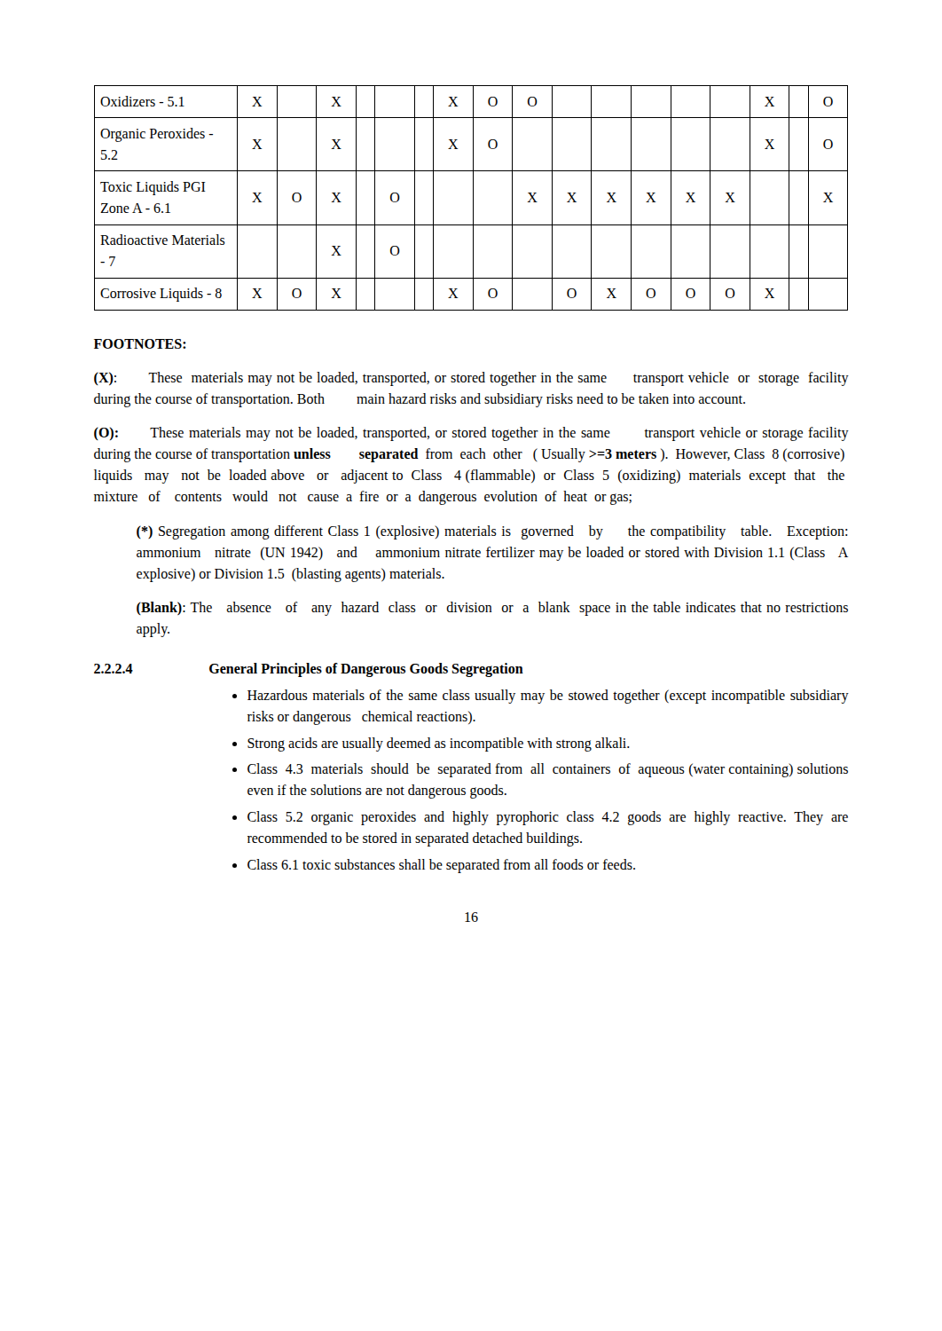| Oxidizers - 5.1 | X | | X | | | | X | O | O | | | | | | X | | O |
| Organic Peroxides - 5.2 | X | | X | | | | X | O | | | | | | | X | | O |
| Toxic Liquids PGI Zone A - 6.1 | X | O | X | | O | | | | X | X | X | X | X | X | | | X |
| Radioactive Materials - 7 | | | X | | O | | | | | | | | | | | | |
| Corrosive Liquids - 8 | X | O | X | | | | X | O | | O | X | O | O | O | X | | |
FOOTNOTES:
(X): These materials may not be loaded, transported, or stored together in the same transport vehicle or storage facility during the course of transportation. Both main hazard risks and subsidiary risks need to be taken into account.
(O): These materials may not be loaded, transported, or stored together in the same transport vehicle or storage facility during the course of transportation unless separated from each other ( Usually >=3 meters ). However, Class 8 (corrosive) liquids may not be loaded above or adjacent to Class 4 (flammable) or Class 5 (oxidizing) materials except that the mixture of contents would not cause a fire or a dangerous evolution of heat or gas;
(*) Segregation among different Class 1 (explosive) materials is governed by the compatibility table. Exception: ammonium nitrate (UN 1942) and ammonium nitrate fertilizer may be loaded or stored with Division 1.1 (Class A explosive) or Division 1.5 (blasting agents) materials.
(Blank): The absence of any hazard class or division or a blank space in the table indicates that no restrictions apply.
2.2.2.4 General Principles of Dangerous Goods Segregation
Hazardous materials of the same class usually may be stowed together (except incompatible subsidiary risks or dangerous chemical reactions).
Strong acids are usually deemed as incompatible with strong alkali.
Class 4.3 materials should be separated from all containers of aqueous (water containing) solutions even if the solutions are not dangerous goods.
Class 5.2 organic peroxides and highly pyrophoric class 4.2 goods are highly reactive. They are recommended to be stored in separated detached buildings.
Class 6.1 toxic substances shall be separated from all foods or feeds.
16